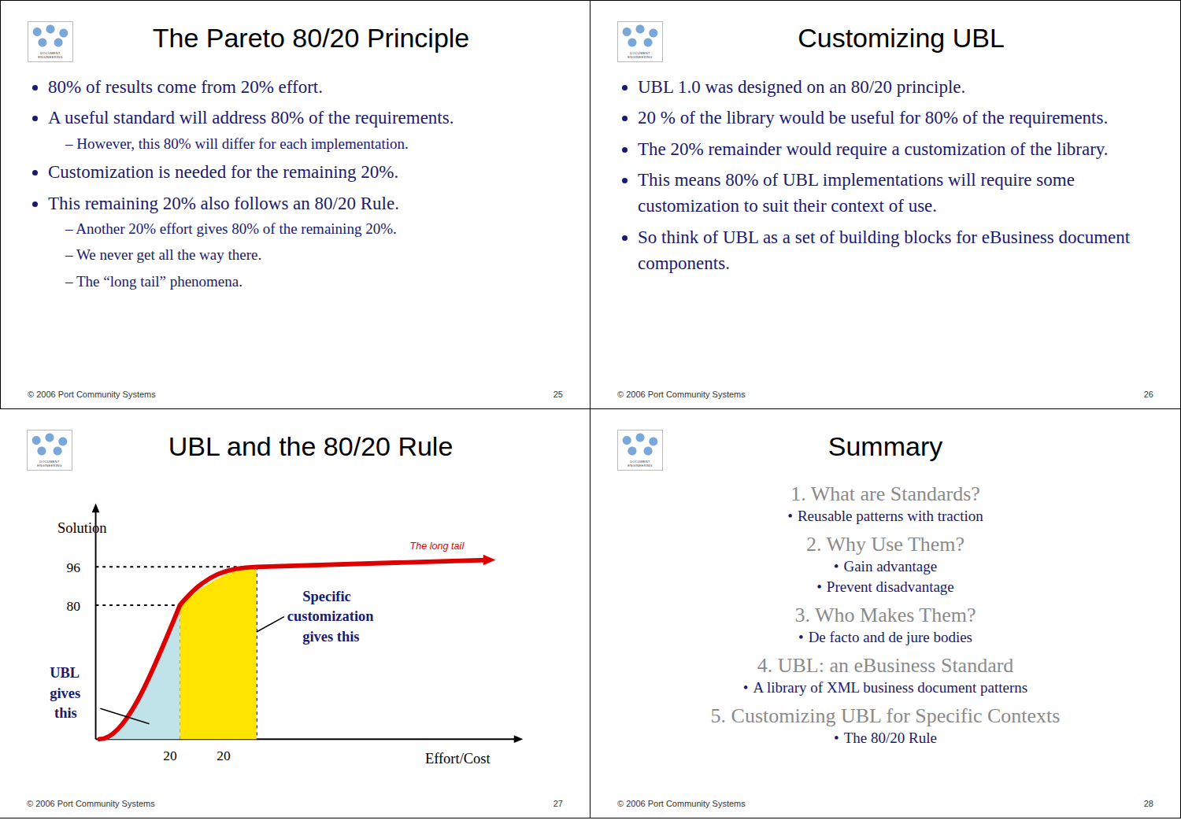The Pareto 80/20 Principle
80% of results come from 20% effort.
A useful standard will address 80% of the requirements.
However, this 80% will differ for each implementation.
Customization is needed for the remaining 20%.
This remaining 20% also follows an 80/20 Rule.
Another 20% effort gives 80% of the remaining 20%.
We never get all the way there.
The “long tail” phenomena.
© 2006 Port Community Systems 25
Customizing UBL
UBL 1.0 was designed on an 80/20 principle.
20 % of the library would be useful for 80% of the requirements.
The 20% remainder would require a customization of the library.
This means 80% of UBL implementations will require some customization to suit their context of use.
So think of UBL as a set of building blocks for eBusiness document components.
© 2006 Port Community Systems 26
UBL and the 80/20 Rule
Solution Effort/Cost 96 80 20 20 The long tail Specific customization gives this UBL gives this
© 2006 Port Community Systems 27
Summary
1. What are Standards?
•Reusable patterns with traction
2. Why Use Them?
•Gain advantage
•Prevent disadvantage
3. Who Makes Them?
•De facto and de jure bodies
4. UBL: an eBusiness Standard
•A library of XML business document patterns
5. Customizing UBL for Specific Contexts
•The 80/20 Rule
© 2006 Port Community Systems 28